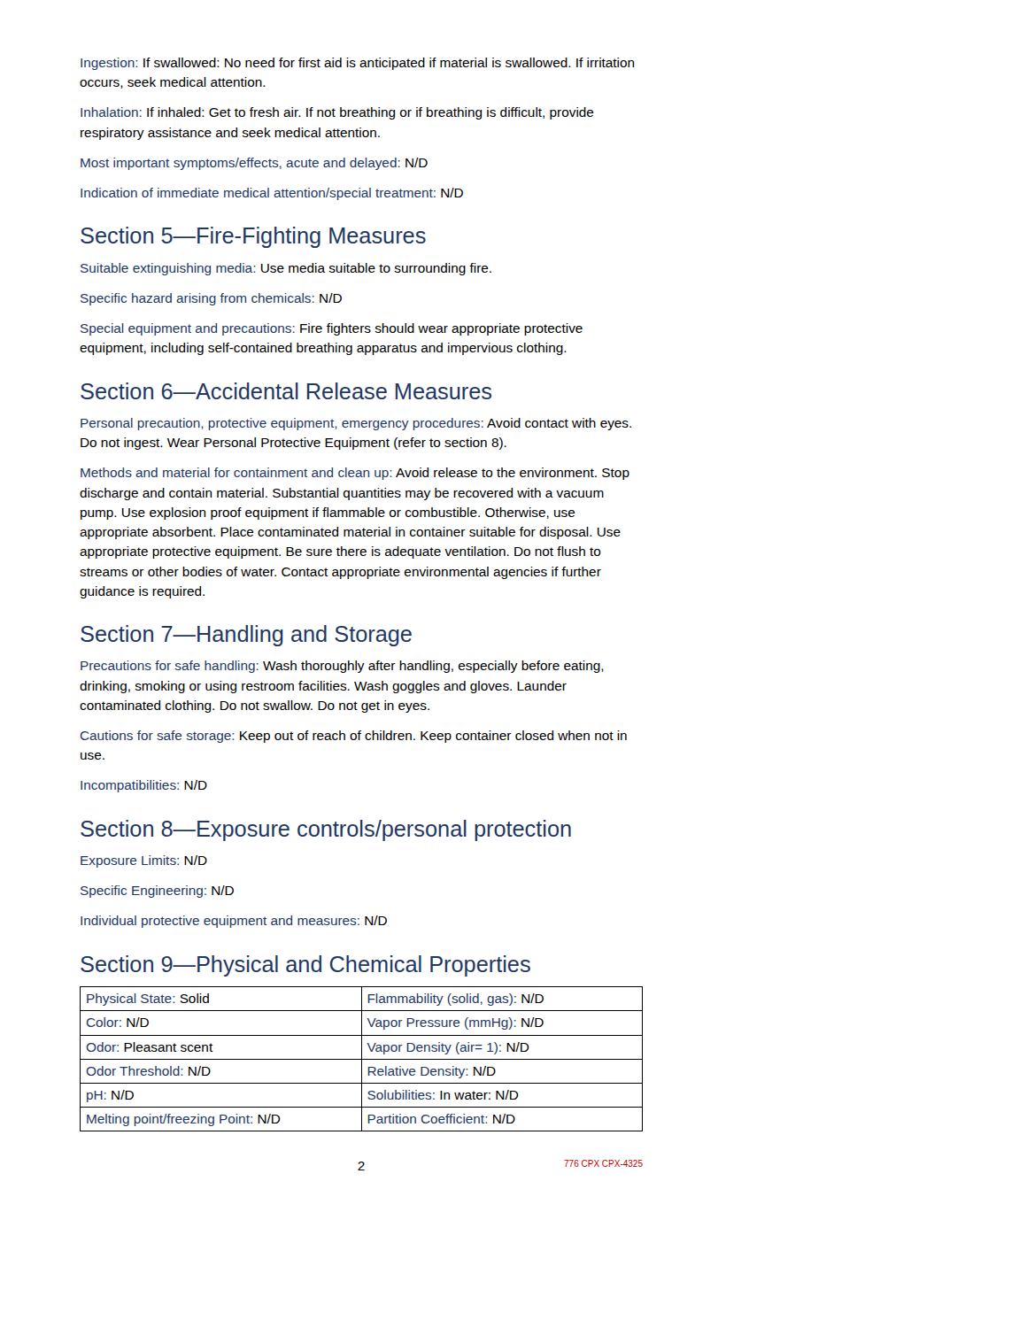Ingestion: If swallowed: No need for first aid is anticipated if material is swallowed. If irritation occurs, seek medical attention.
Inhalation: If inhaled: Get to fresh air. If not breathing or if breathing is difficult, provide respiratory assistance and seek medical attention.
Most important symptoms/effects, acute and delayed: N/D
Indication of immediate medical attention/special treatment: N/D
Section 5—Fire-Fighting Measures
Suitable extinguishing media: Use media suitable to surrounding fire.
Specific hazard arising from chemicals: N/D
Special equipment and precautions: Fire fighters should wear appropriate protective equipment, including self-contained breathing apparatus and impervious clothing.
Section 6—Accidental Release Measures
Personal precaution, protective equipment, emergency procedures: Avoid contact with eyes. Do not ingest. Wear Personal Protective Equipment (refer to section 8).
Methods and material for containment and clean up: Avoid release to the environment. Stop discharge and contain material. Substantial quantities may be recovered with a vacuum pump. Use explosion proof equipment if flammable or combustible. Otherwise, use appropriate absorbent. Place contaminated material in container suitable for disposal. Use appropriate protective equipment. Be sure there is adequate ventilation. Do not flush to streams or other bodies of water. Contact appropriate environmental agencies if further guidance is required.
Section 7—Handling and Storage
Precautions for safe handling: Wash thoroughly after handling, especially before eating, drinking, smoking or using restroom facilities. Wash goggles and gloves. Launder contaminated clothing. Do not swallow. Do not get in eyes.
Cautions for safe storage: Keep out of reach of children. Keep container closed when not in use.
Incompatibilities: N/D
Section 8—Exposure controls/personal protection
Exposure Limits: N/D
Specific Engineering: N/D
Individual protective equipment and measures: N/D
Section 9—Physical and Chemical Properties
| Physical State: Solid | Flammability (solid, gas): N/D |
| Color: N/D | Vapor Pressure (mmHg): N/D |
| Odor: Pleasant scent | Vapor Density (air= 1): N/D |
| Odor Threshold: N/D | Relative Density: N/D |
| pH: N/D | Solubilities: In water: N/D |
| Melting point/freezing Point: N/D | Partition Coefficient: N/D |
2
776 CPX CPX-4325